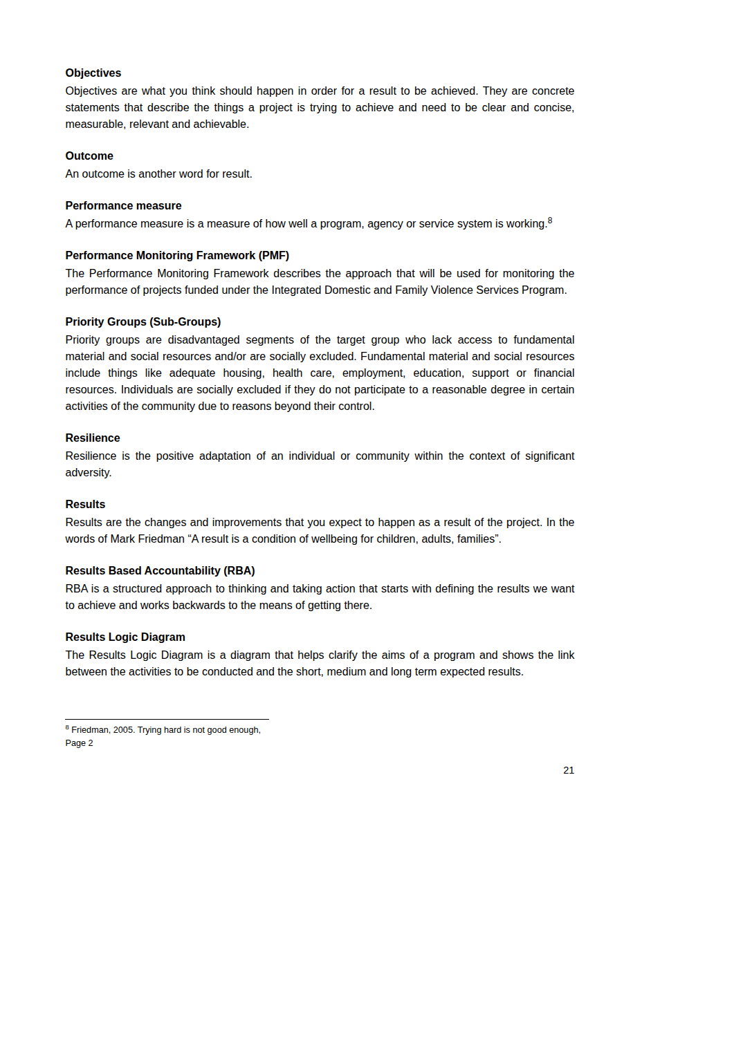Objectives
Objectives are what you think should happen in order for a result to be achieved. They are concrete statements that describe the things a project is trying to achieve and need to be clear and concise, measurable, relevant and achievable.
Outcome
An outcome is another word for result.
Performance measure
A performance measure is a measure of how well a program, agency or service system is working.8
Performance Monitoring Framework (PMF)
The Performance Monitoring Framework describes the approach that will be used for monitoring the performance of projects funded under the Integrated Domestic and Family Violence Services Program.
Priority Groups (Sub-Groups)
Priority groups are disadvantaged segments of the target group who lack access to fundamental material and social resources and/or are socially excluded. Fundamental material and social resources include things like adequate housing, health care, employment, education, support or financial resources. Individuals are socially excluded if they do not participate to a reasonable degree in certain activities of the community due to reasons beyond their control.
Resilience
Resilience is the positive adaptation of an individual or community within the context of significant adversity.
Results
Results are the changes and improvements that you expect to happen as a result of the project. In the words of Mark Friedman “A result is a condition of wellbeing for children, adults, families”.
Results Based Accountability (RBA)
RBA is a structured approach to thinking and taking action that starts with defining the results we want to achieve and works backwards to the means of getting there.
Results Logic Diagram
The Results Logic Diagram is a diagram that helps clarify the aims of a program and shows the link between the activities to be conducted and the short, medium and long term expected results.
8 Friedman, 2005. Trying hard is not good enough, Page 2
21